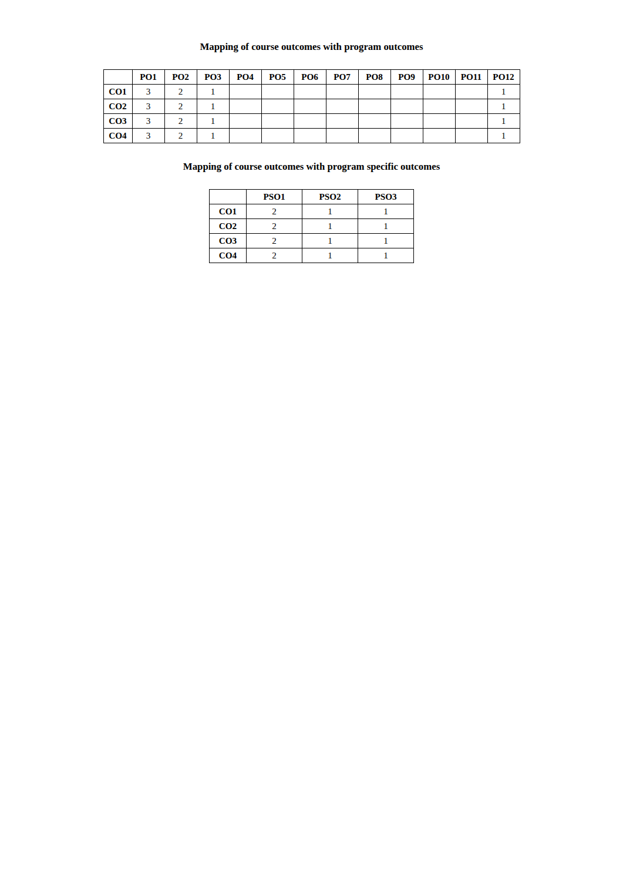Mapping of course outcomes with program outcomes
| | PO1 | PO2 | PO3 | PO4 | PO5 | PO6 | PO7 | PO8 | PO9 | PO10 | PO11 | PO12 |
| CO1 | 3 | 2 | 1 | | | | | | | | | 1 |
| CO2 | 3 | 2 | 1 | | | | | | | | | 1 |
| CO3 | 3 | 2 | 1 | | | | | | | | | 1 |
| CO4 | 3 | 2 | 1 | | | | | | | | | 1 |
Mapping of course outcomes with program specific outcomes
| | PSO1 | PSO2 | PSO3 |
| CO1 | 2 | 1 | 1 |
| CO2 | 2 | 1 | 1 |
| CO3 | 2 | 1 | 1 |
| CO4 | 2 | 1 | 1 |